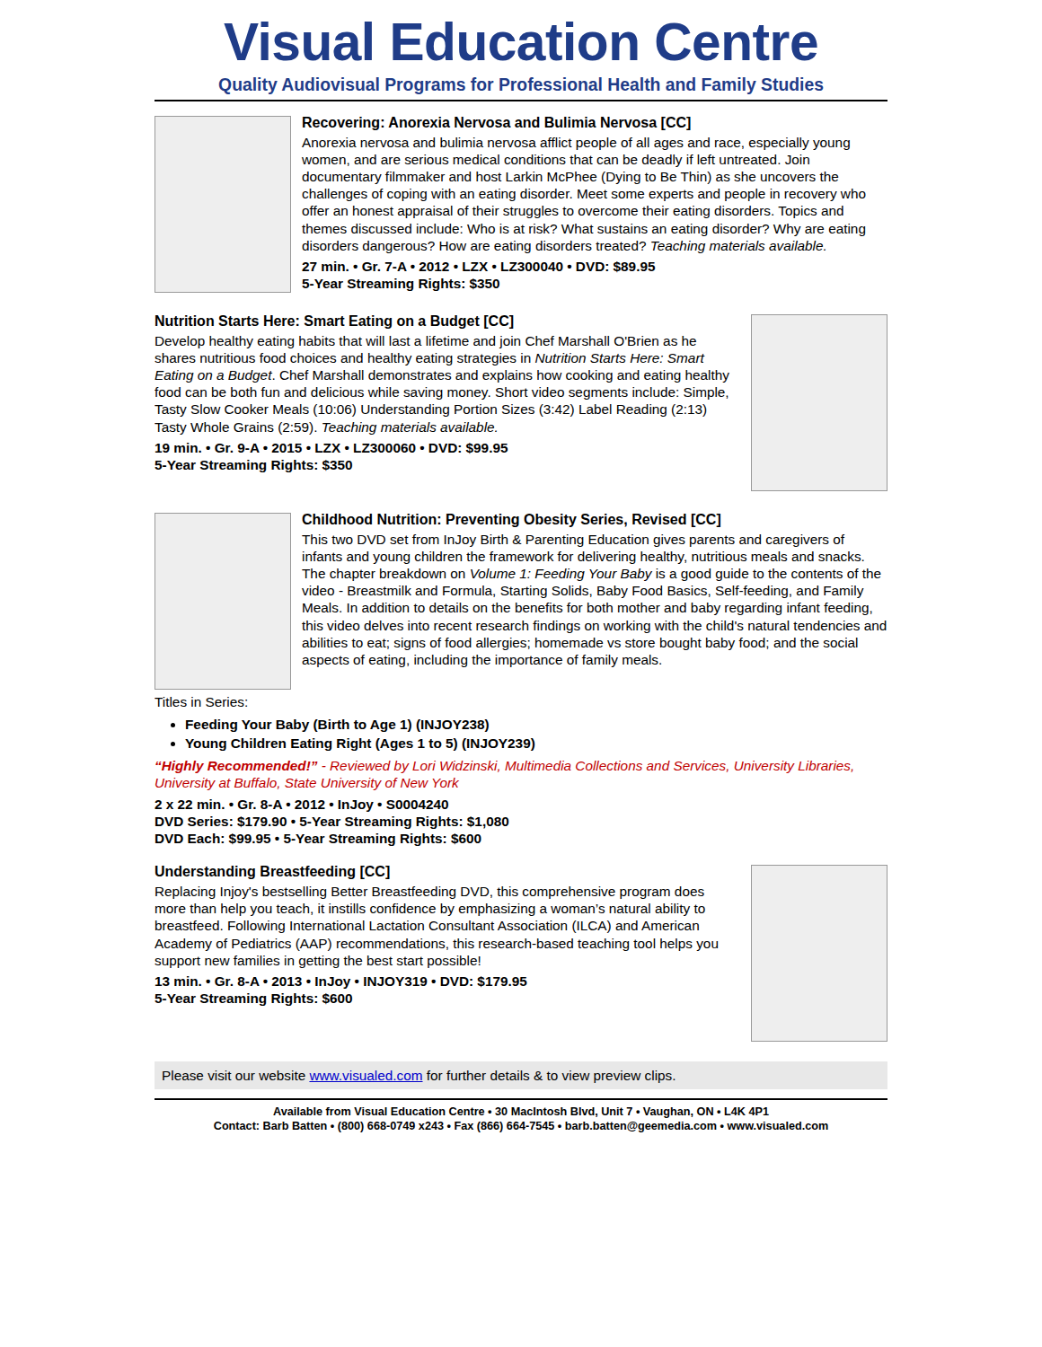Visual Education Centre
Quality Audiovisual Programs for Professional Health and Family Studies
Recovering: Anorexia Nervosa and Bulimia Nervosa [CC]
Anorexia nervosa and bulimia nervosa afflict people of all ages and race, especially young women, and are serious medical conditions that can be deadly if left untreated. Join documentary filmmaker and host Larkin McPhee (Dying to Be Thin) as she uncovers the challenges of coping with an eating disorder. Meet some experts and people in recovery who offer an honest appraisal of their struggles to overcome their eating disorders. Topics and themes discussed include: Who is at risk? What sustains an eating disorder? Why are eating disorders dangerous? How are eating disorders treated? Teaching materials available.
27 min. • Gr. 7-A • 2012 • LZX • LZ300040 • DVD: $89.95
5-Year Streaming Rights: $350
Nutrition Starts Here: Smart Eating on a Budget [CC]
Develop healthy eating habits that will last a lifetime and join Chef Marshall O'Brien as he shares nutritious food choices and healthy eating strategies in Nutrition Starts Here: Smart Eating on a Budget. Chef Marshall demonstrates and explains how cooking and eating healthy food can be both fun and delicious while saving money. Short video segments include: Simple, Tasty Slow Cooker Meals (10:06) Understanding Portion Sizes (3:42) Label Reading (2:13) Tasty Whole Grains (2:59). Teaching materials available.
19 min. • Gr. 9-A • 2015 • LZX • LZ300060 • DVD: $99.95
5-Year Streaming Rights: $350
Childhood Nutrition: Preventing Obesity Series, Revised [CC]
This two DVD set from InJoy Birth & Parenting Education gives parents and caregivers of infants and young children the framework for delivering healthy, nutritious meals and snacks. The chapter breakdown on Volume 1: Feeding Your Baby is a good guide to the contents of the video - Breastmilk and Formula, Starting Solids, Baby Food Basics, Self-feeding, and Family Meals. In addition to details on the benefits for both mother and baby regarding infant feeding, this video delves into recent research findings on working with the child's natural tendencies and abilities to eat; signs of food allergies; homemade vs store bought baby food; and the social aspects of eating, including the importance of family meals.
Titles in Series:
Feeding Your Baby (Birth to Age 1) (INJOY238)
Young Children Eating Right (Ages 1 to 5) (INJOY239)
“Highly Recommended!” - Reviewed by Lori Widzinski, Multimedia Collections and Services, University Libraries, University at Buffalo, State University of New York
2 x 22 min. • Gr. 8-A • 2012 • InJoy • S0004240
DVD Series: $179.90 • 5-Year Streaming Rights: $1,080
DVD Each: $99.95 • 5-Year Streaming Rights: $600
Understanding Breastfeeding [CC]
Replacing Injoy's bestselling Better Breastfeeding DVD, this comprehensive program does more than help you teach, it instills confidence by emphasizing a woman’s natural ability to breastfeed. Following International Lactation Consultant Association (ILCA) and American Academy of Pediatrics (AAP) recommendations, this research-based teaching tool helps you support new families in getting the best start possible!
13 min. • Gr. 8-A • 2013 • InJoy • INJOY319 • DVD: $179.95
5-Year Streaming Rights: $600
Please visit our website www.visualed.com for further details & to view preview clips.
Available from Visual Education Centre • 30 MacIntosh Blvd, Unit 7 • Vaughan, ON • L4K 4P1
Contact: Barb Batten • (800) 668-0749 x243 • Fax (866) 664-7545 • barb.batten@geemedia.com • www.visualed.com